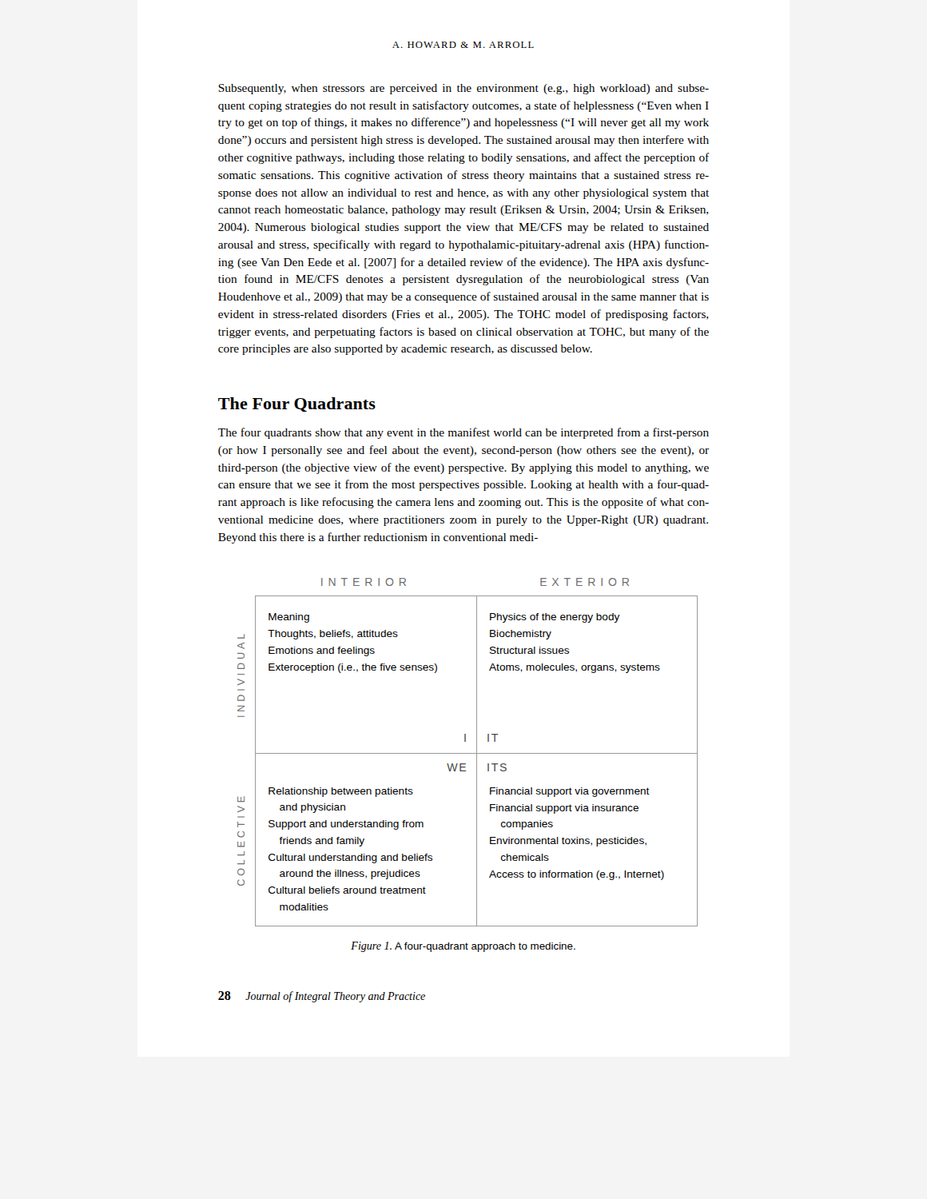A. HOWARD & M. ARROLL
Subsequently, when stressors are perceived in the environment (e.g., high workload) and subsequent coping strategies do not result in satisfactory outcomes, a state of helplessness (“Even when I try to get on top of things, it makes no difference”) and hopelessness (“I will never get all my work done”) occurs and persistent high stress is developed. The sustained arousal may then interfere with other cognitive pathways, including those relating to bodily sensations, and affect the perception of somatic sensations. This cognitive activation of stress theory maintains that a sustained stress response does not allow an individual to rest and hence, as with any other physiological system that cannot reach homeostatic balance, pathology may result (Eriksen & Ursin, 2004; Ursin & Eriksen, 2004). Numerous biological studies support the view that ME/CFS may be related to sustained arousal and stress, specifically with regard to hypothalamic-pituitary-adrenal axis (HPA) functioning (see Van Den Eede et al. [2007] for a detailed review of the evidence). The HPA axis dysfunction found in ME/CFS denotes a persistent dysregulation of the neurobiological stress (Van Houdenhove et al., 2009) that may be a consequence of sustained arousal in the same manner that is evident in stress-related disorders (Fries et al., 2005). The TOHC model of predisposing factors, trigger events, and perpetuating factors is based on clinical observation at TOHC, but many of the core principles are also supported by academic research, as discussed below.
The Four Quadrants
The four quadrants show that any event in the manifest world can be interpreted from a first-person (or how I personally see and feel about the event), second-person (how others see the event), or third-person (the objective view of the event) perspective. By applying this model to anything, we can ensure that we see it from the most perspectives possible. Looking at health with a four-quadrant approach is like refocusing the camera lens and zooming out. This is the opposite of what conventional medicine does, where practitioners zoom in purely to the Upper-Right (UR) quadrant. Beyond this there is a further reductionism in conventional medi-
INTERIOR
EXTERIOR
INDIVIDUAL
Meaning
Thoughts, beliefs, attitudes
Emotions and feelings
Exteroception (i.e., the five senses)
I
Physics of the energy body
Biochemistry
Structural issues
Atoms, molecules, organs, systems
IT
COLLECTIVE
WE
Relationship between patientsand physician
Support and understanding fromfriends and family
Cultural understanding and beliefsaround the illness, prejudices
Cultural beliefs around treatmentmodalities
ITS
Financial support via government
Financial support via insurancecompanies
Environmental toxins, pesticides,chemicals
Access to information (e.g., Internet)
Figure 1. A four-quadrant approach to medicine.
28 Journal of Integral Theory and Practice